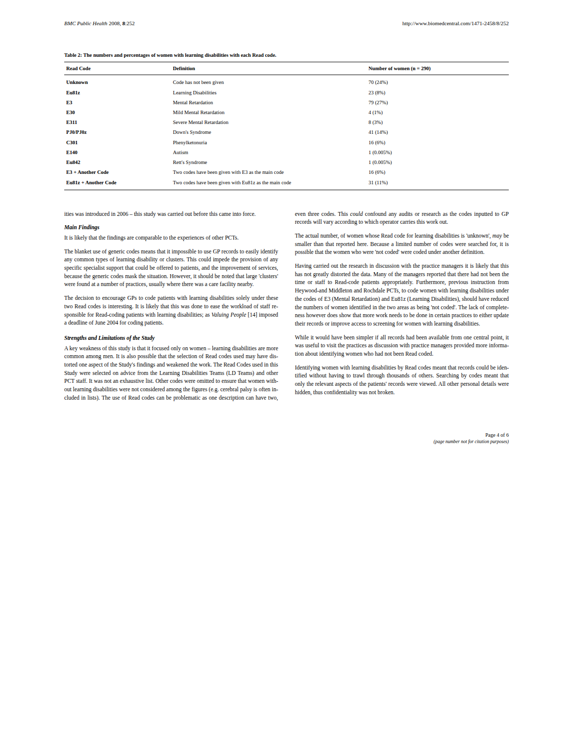BMC Public Health 2008, 8:252
http://www.biomedcentral.com/1471-2458/8/252
Table 2: The numbers and percentages of women with learning disabilities with each Read code.
| Read Code | Definition | Number of women (n = 290) |
| --- | --- | --- |
| Unknown | Code has not been given | 70 (24%) |
| Eu81z | Learning Disabilities | 23 (8%) |
| E3 | Mental Retardation | 79 (27%) |
| E30 | Mild Mental Retardation | 4 (1%) |
| E311 | Severe Mental Retardation | 8 (3%) |
| PJ0/PJ0z | Down's Syndrome | 41 (14%) |
| C301 | Phenylketonuria | 16 (6%) |
| E140 | Autism | 1 (0.005%) |
| Eu842 | Rett's Syndrome | 1 (0.005%) |
| E3 + Another Code | Two codes have been given with E3 as the main code | 16 (6%) |
| Eu81z + Another Code | Two codes have been given with Eu81z as the main code | 31 (11%) |
ities was introduced in 2006 – this study was carried out before this came into force.
Main Findings
It is likely that the findings are comparable to the experiences of other PCTs.
The blanket use of generic codes means that it impossible to use GP records to easily identify any common types of learning disability or clusters. This could impede the provision of any specific specialist support that could be offered to patients, and the improvement of services, because the generic codes mask the situation. However, it should be noted that large 'clusters' were found at a number of practices, usually where there was a care facility nearby.
The decision to encourage GPs to code patients with learning disabilities solely under these two Read codes is interesting. It is likely that this was done to ease the workload of staff responsible for Read-coding patients with learning disabilities; as Valuing People [14] imposed a deadline of June 2004 for coding patients.
Strengths and Limitations of the Study
A key weakness of this study is that it focused only on women – learning disabilities are more common among men. It is also possible that the selection of Read codes used may have distorted one aspect of the Study's findings and weakened the work. The Read Codes used in this Study were selected on advice from the Learning Disabilities Teams (LD Teams) and other PCT staff. It was not an exhaustive list. Other codes were omitted to ensure that women without learning disabilities were not considered among the figures (e.g. cerebral palsy is often included in lists). The use of Read codes can be problematic as one description can have two, even three codes. This could confound any audits or research as the codes inputted to GP records will vary according to which operator carries this work out.
The actual number, of women whose Read code for learning disabilities is 'unknown', may be smaller than that reported here. Because a limited number of codes were searched for, it is possible that the women who were 'not coded' were coded under another definition.
Having carried out the research in discussion with the practice managers it is likely that this has not greatly distorted the data. Many of the managers reported that there had not been the time or staff to Read-code patients appropriately. Furthermore, previous instruction from Heywood-and Middleton and Rochdale PCTs, to code women with learning disabilities under the codes of E3 (Mental Retardation) and Eu81z (Learning Disabilities), should have reduced the numbers of women identified in the two areas as being 'not coded'. The lack of completeness however does show that more work needs to be done in certain practices to either update their records or improve access to screening for women with learning disabilities.
While it would have been simpler if all records had been available from one central point, it was useful to visit the practices as discussion with practice managers provided more information about identifying women who had not been Read coded.
Identifying women with learning disabilities by Read codes meant that records could be identified without having to trawl through thousands of others. Searching by codes meant that only the relevant aspects of the patients' records were viewed. All other personal details were hidden, thus confidentiality was not broken.
Page 4 of 6 (page number not for citation purposes)